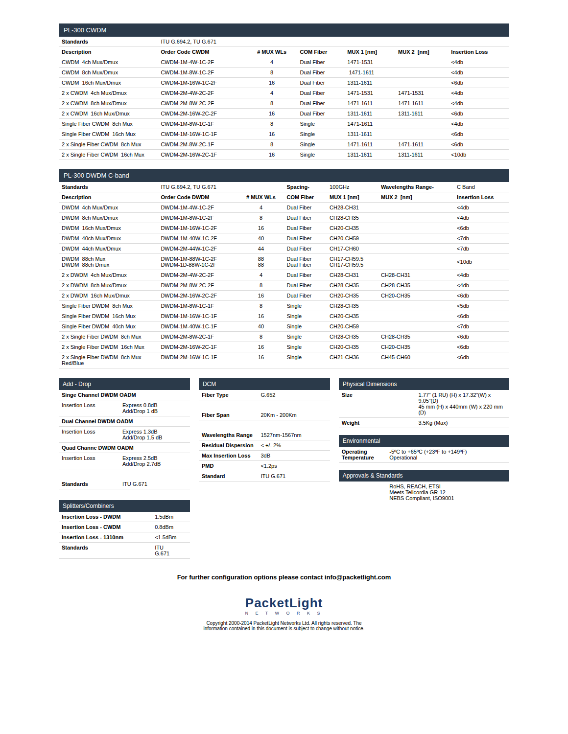PL-300 CWDM
| Standards | ITU G.694.2, TU G.671 |
| Description | Order Code CWDM | # MUX WLs | COM Fiber | MUX 1 [nm] | MUX 2 [nm] | Insertion Loss |
| CWDM 4ch Mux/Dmux | CWDM-1M-4W-1C-2F | 4 | Dual Fiber | 1471-1531 | | <4db |
| CWDM 8ch Mux/Dmux | CWDM-1M-8W-1C-2F | 8 | Dual Fiber | 1471-1611 | | <4db |
| CWDM 16ch Mux/Dmux | CWDM-1M-16W-1C-2F | 16 | Dual Fiber | 1311-1611 | | <6db |
| 2 x CWDM 4ch Mux/Dmux | CWDM-2M-4W-2C-2F | 4 | Dual Fiber | 1471-1531 | 1471-1531 | <4db |
| 2 x CWDM 8ch Mux/Dmux | CWDM-2M-8W-2C-2F | 8 | Dual Fiber | 1471-1611 | 1471-1611 | <4db |
| 2 x CWDM 16ch Mux/Dmux | CWDM-2M-16W-2C-2F | 16 | Dual Fiber | 1311-1611 | 1311-1611 | <6db |
| Single Fiber CWDM 8ch Mux | CWDM-1M-8W-1C-1F | 8 | Single | 1471-1611 | | <4db |
| Single Fiber CWDM 16ch Mux | CWDM-1M-16W-1C-1F | 16 | Single | 1311-1611 | | <6db |
| 2 x Single Fiber CWDM 8ch Mux | CWDM-2M-8W-2C-1F | 8 | Single | 1471-1611 | 1471-1611 | <6db |
| 2 x Single Fiber CWDM 16ch Mux | CWDM-2M-16W-2C-1F | 16 | Single | 1311-1611 | 1311-1611 | <10db |
PL-300 DWDM C-band
| Standards | ITU G.694.2, TU G.671 | Spacing- | 100GHz | Wavelengths Range- | C Band |
| Description | Order Code DWDM | # MUX WLs | COM Fiber | MUX 1 [nm] | MUX 2 [nm] | Insertion Loss |
| DWDM 4ch Mux/Dmux | DWDM-1M-4W-1C-2F | 4 | Dual Fiber | CH28-CH31 | | <4db |
| DWDM 8ch Mux/Dmux | DWDM-1M-8W-1C-2F | 8 | Dual Fiber | CH28-CH35 | | <4db |
| DWDM 16ch Mux/Dmux | DWDM-1M-16W-1C-2F | 16 | Dual Fiber | CH20-CH35 | | <6db |
| DWDM 40ch Mux/Dmux | DWDM-1M-40W-1C-2F | 40 | Dual Fiber | CH20-CH59 | | <7db |
| DWDM 44ch Mux/Dmux | DWDM-2M-44W-1C-2F | 44 | Dual Fiber | CH17-CH60 | | <7db |
| DWDM 88ch Mux DWDM 88ch Dmux | DWDM-1M-88W-1C-2F DWDM-1D-88W-1C-2F | 88 88 | Dual Fiber Dual Fiber | CH17-CH59.5 CH17-CH59.5 | | <10db |
| 2 x DWDM 4ch Mux/Dmux | DWDM-2M-4W-2C-2F | 4 | Dual Fiber | CH28-CH31 | CH28-CH31 | <4db |
| 2 x DWDM 8ch Mux/Dmux | DWDM-2M-8W-2C-2F | 8 | Dual Fiber | CH28-CH35 | CH28-CH35 | <4db |
| 2 x DWDM 16ch Mux/Dmux | DWDM-2M-16W-2C-2F | 16 | Dual Fiber | CH20-CH35 | CH20-CH35 | <6db |
| Single Fiber DWDM 8ch Mux | DWDM-1M-8W-1C-1F | 8 | Single | CH28-CH35 | | <5db |
| Single Fiber DWDM 16ch Mux | DWDM-1M-16W-1C-1F | 16 | Single | CH20-CH35 | | <6db |
| Single Fiber DWDM 40ch Mux | DWDM-1M-40W-1C-1F | 40 | Single | CH20-CH59 | | <7db |
| 2 x Single Fiber DWDM 8ch Mux | DWDM-2M-8W-2C-1F | 8 | Single | CH28-CH35 | CH28-CH35 | <6db |
| 2 x Single Fiber DWDM 16ch Mux | DWDM-2M-16W-2C-1F | 16 | Single | CH20-CH35 | CH20-CH35 | <6db |
| 2 x Single Fiber DWDM 8ch Mux Red/Blue | DWDM-2M-16W-1C-1F | 16 | Single | CH21-CH36 | CH45-CH60 | <6db |
Add - Drop
| Singe Channel DWDM OADM |
| Insertion Loss | Express 0.8dB Add/Drop 1 dB |
| Dual Channel DWDM OADM |
| Insertion Loss | Express 1.3dB Add/Drop 1.5 dB |
| Quad Channe DWDM OADM |
| Insertion Loss | Express 2.5dB Add/Drop 2.7dB |
| Standards | ITU G.671 |
Splitters/Combiners
| Insertion Loss - DWDM | 1.5dBm |
| Insertion Loss - CWDM | 0.8dBm |
| Insertion Loss - 1310nm | <1.5dBm |
| Standards | ITU G.671 |
DCM
| Fiber Type | G.652 |
| Fiber Span | 20Km - 200Km |
| Wavelengths Range | 1527nm-1567nm |
| Residual Dispersion | < +/- 2% |
| Max Insertion Loss | 3dB |
| PMD | <1.2ps |
| Standard | ITU G.671 |
Physical Dimensions
| Size | 1.77” (1 RU) (H) x 17.32”(W) x 9.05”(D) 45 mm (H) x 440mm (W) x 220 mm (D) |
| Weight | 3.5Kg (Max) |
Environmental
| Operating Temperature | -5ºC to +65ºC (+23ºF to +149ºF) Operational |
Approvals & Standards
| | RoHS, REACH, ETSI Meets Telicordia GR-12 NEBS Compliant, ISO9001 |
For further configuration options please contact info@packetlight.com
PacketLight
N E T W O R K S
Copyright 2000-2014 PacketLight Networks Ltd. All rights reserved. The
information contained in this document is subject to change without notice.